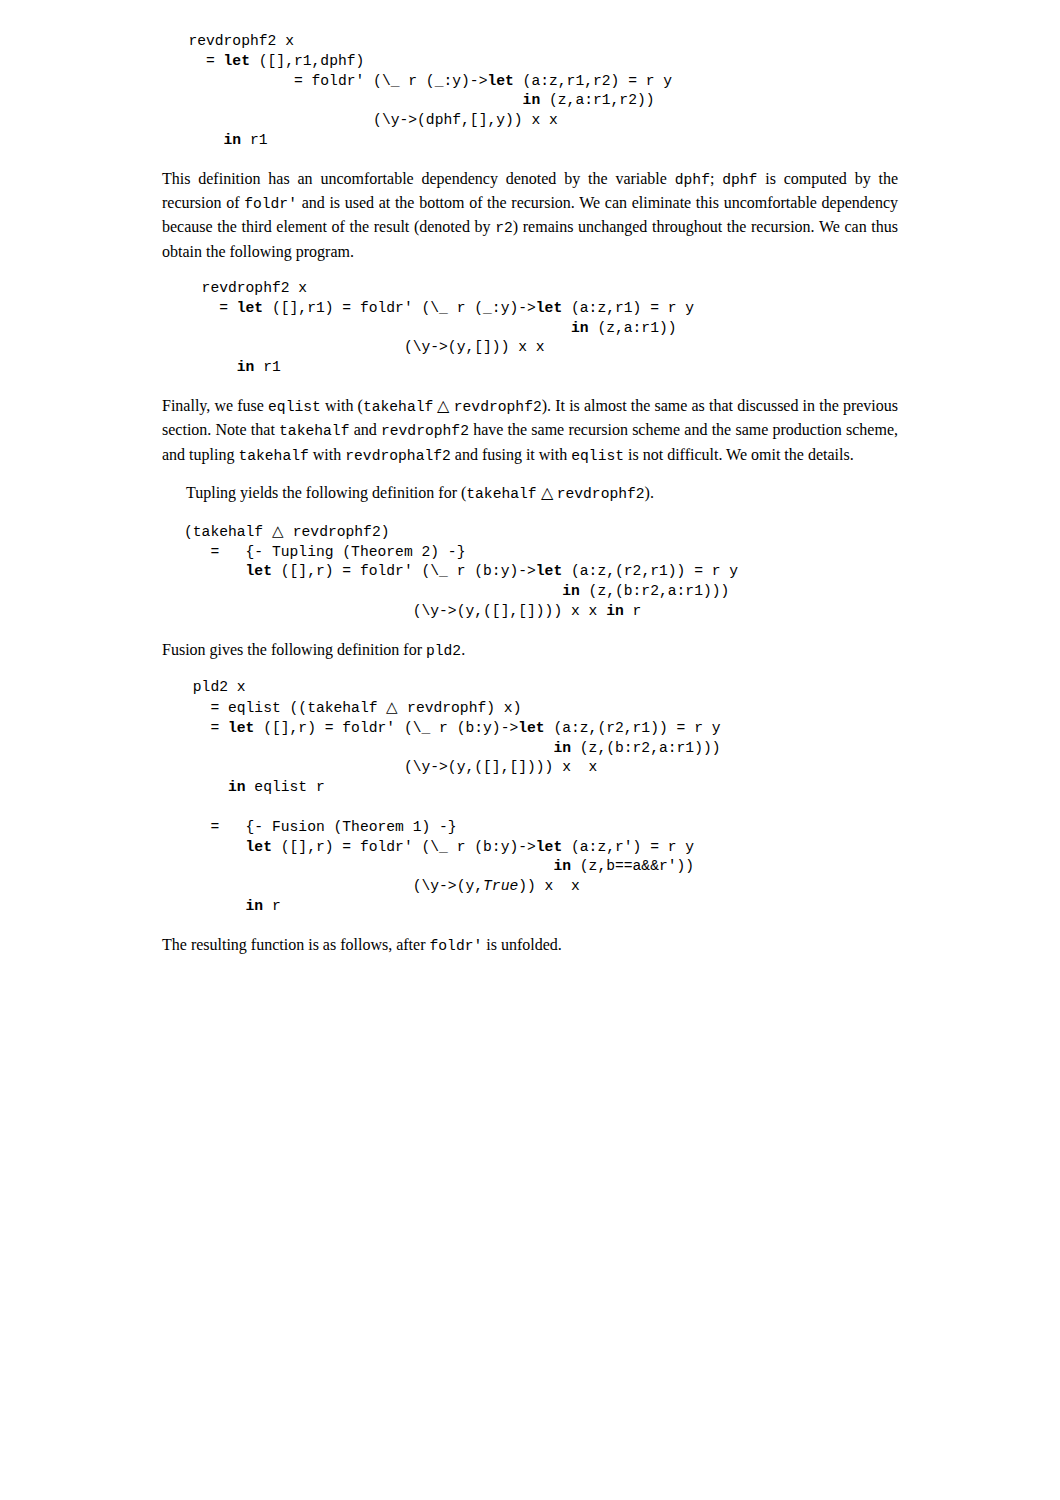revdrophf2 x
    = let ([],r1,dphf)
              = foldr' (\_ r (_:y)->let (a:z,r1,r2) = r y
                                        in (z,a:r1,r2))
                       (\y->(dphf,[],y)) x x
      in r1
This definition has an uncomfortable dependency denoted by the variable dphf; dphf is computed by the recursion of foldr' and is used at the bottom of the recursion. We can eliminate this uncomfortable dependency because the third element of the result (denoted by r2) remains unchanged throughout the recursion. We can thus obtain the following program.
  revdrophf2 x
    = let ([],r1) = foldr' (\_ r (_:y)->let (a:z,r1) = r y
                                            in (z,a:r1))
                         (\y->(y,[])) x x
      in r1
Finally, we fuse eqlist with (takehalf △ revdrophf2). It is almost the same as that discussed in the previous section. Note that takehalf and revdrophf2 have the same recursion scheme and the same production scheme, and tupling takehalf with revdrophalf2 and fusing it with eqlist is not difficult. We omit the details.
Tupling yields the following definition for (takehalf △ revdrophf2).
(takehalf △ revdrophf2)
   =   {- Tupling (Theorem 2) -}
       let ([],r) = foldr' (\_ r (b:y)->let (a:z,(r2,r1)) = r y
                                           in (z,(b:r2,a:r1)))
                          (\y->(y,([],[]))) x x in r
Fusion gives the following definition for pld2.
 pld2 x
   = eqlist ((takehalf △ revdrophf) x)
   = let ([],r) = foldr' (\_ r (b:y)->let (a:z,(r2,r1)) = r y
                                          in (z,(b:r2,a:r1)))
                         (\y->(y,([],[]))) x  x
     in eqlist r

   =   {- Fusion (Theorem 1) -}
       let ([],r) = foldr' (\_ r (b:y)->let (a:z,r') = r y
                                          in (z,b==a&&r'))
                          (\y->(y,True)) x  x
       in r
The resulting function is as follows, after foldr' is unfolded.